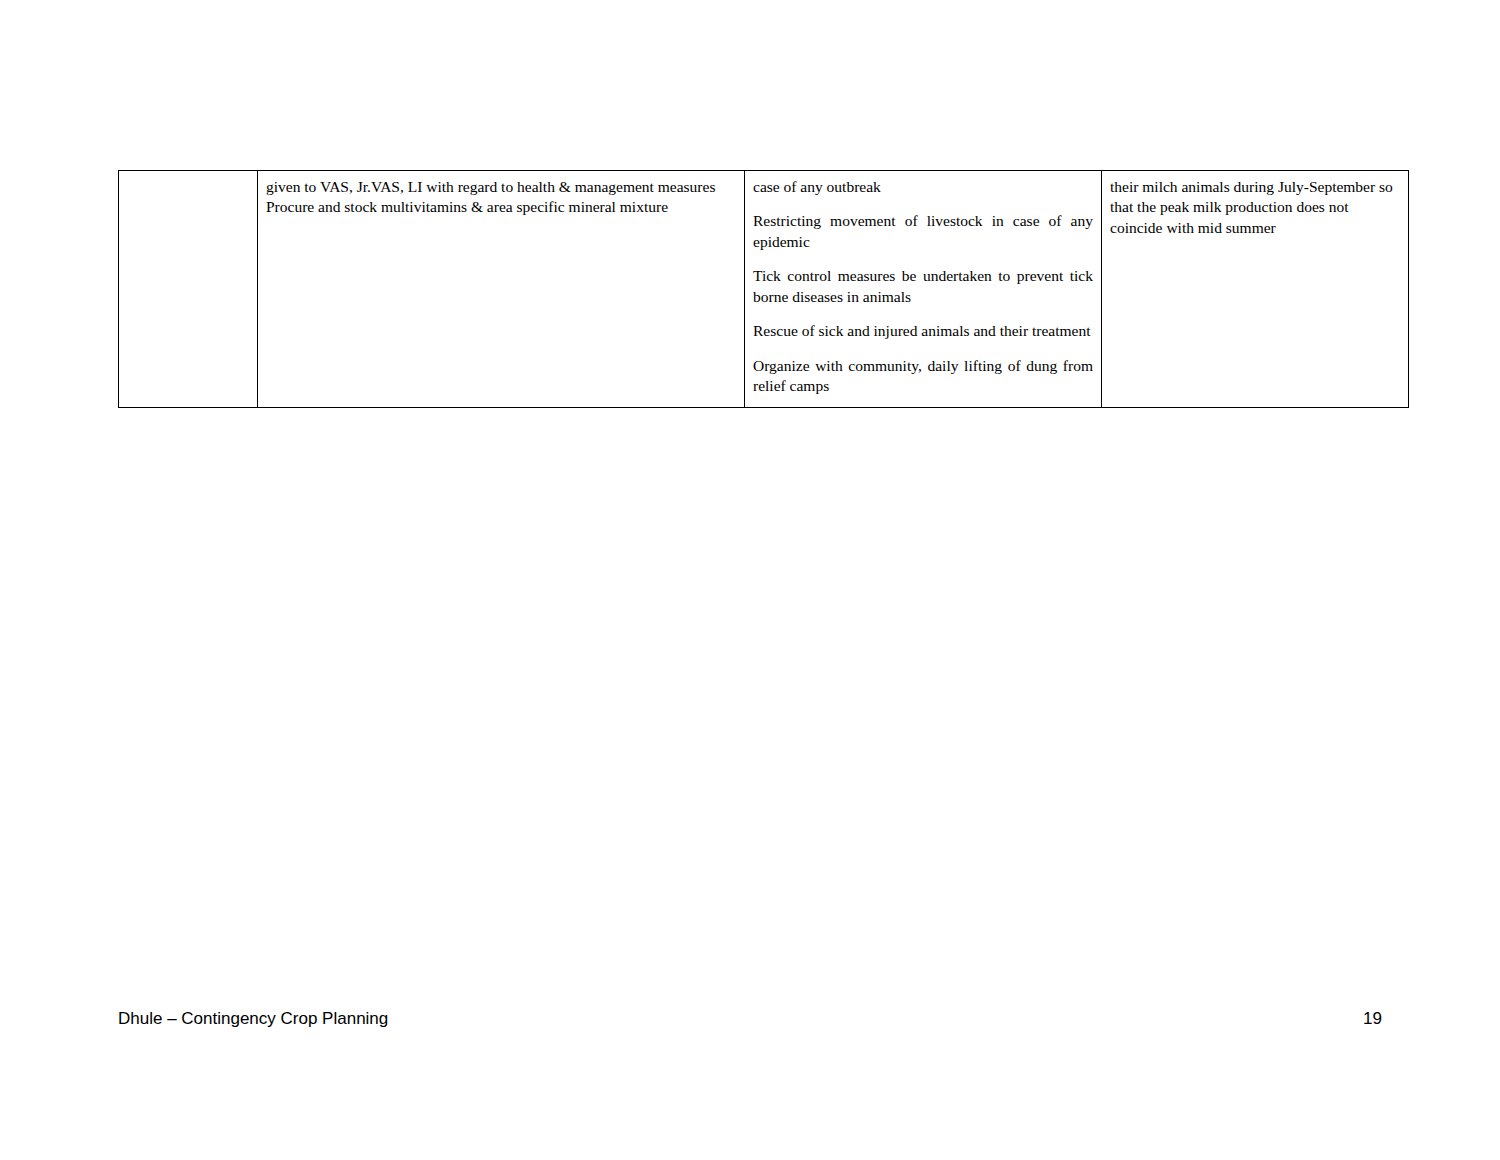| | given to VAS, Jr.VAS, LI with regard to health & management measures Procure and stock multivitamins & area specific mineral mixture | case of any outbreak Restricting movement of livestock in case of any epidemic Tick control measures be undertaken to prevent tick borne diseases in animals Rescue of sick and injured animals and their treatment Organize with community, daily lifting of dung from relief camps | their milch animals during July-September so that the peak milk production does not coincide with mid summer |
Dhule – Contingency Crop Planning
19